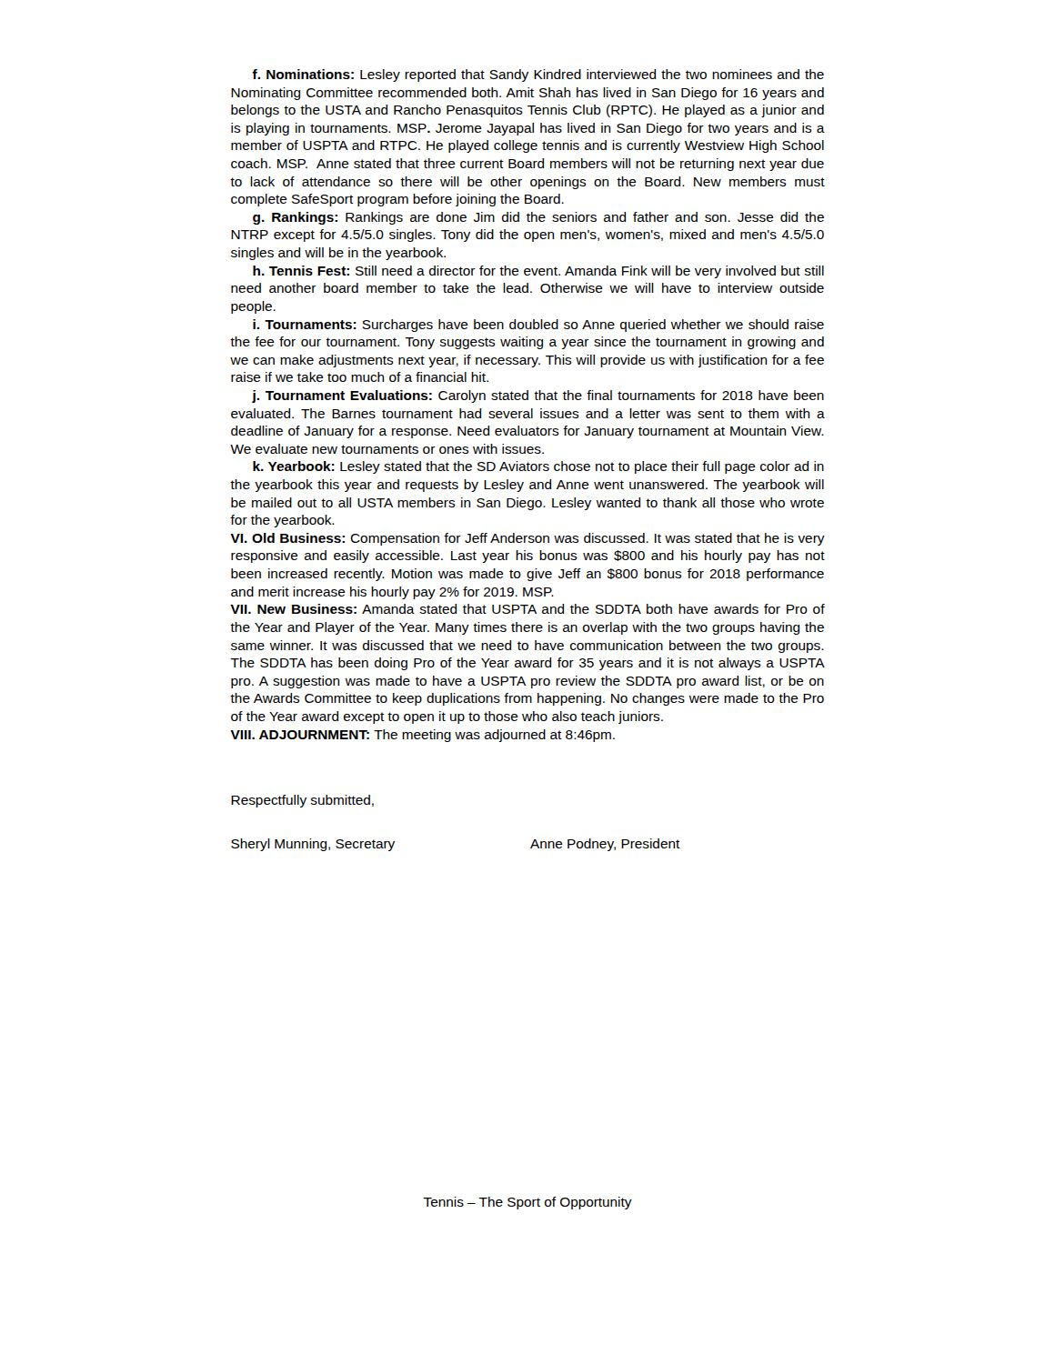f. Nominations: Lesley reported that Sandy Kindred interviewed the two nominees and the Nominating Committee recommended both. Amit Shah has lived in San Diego for 16 years and belongs to the USTA and Rancho Penasquitos Tennis Club (RPTC). He played as a junior and is playing in tournaments. MSP. Jerome Jayapal has lived in San Diego for two years and is a member of USPTA and RTPC. He played college tennis and is currently Westview High School coach. MSP. Anne stated that three current Board members will not be returning next year due to lack of attendance so there will be other openings on the Board. New members must complete SafeSport program before joining the Board.
g. Rankings: Rankings are done Jim did the seniors and father and son. Jesse did the NTRP except for 4.5/5.0 singles. Tony did the open men's, women's, mixed and men's 4.5/5.0 singles and will be in the yearbook.
h. Tennis Fest: Still need a director for the event. Amanda Fink will be very involved but still need another board member to take the lead. Otherwise we will have to interview outside people.
i. Tournaments: Surcharges have been doubled so Anne queried whether we should raise the fee for our tournament. Tony suggests waiting a year since the tournament in growing and we can make adjustments next year, if necessary. This will provide us with justification for a fee raise if we take too much of a financial hit.
j. Tournament Evaluations: Carolyn stated that the final tournaments for 2018 have been evaluated. The Barnes tournament had several issues and a letter was sent to them with a deadline of January for a response. Need evaluators for January tournament at Mountain View. We evaluate new tournaments or ones with issues.
k. Yearbook: Lesley stated that the SD Aviators chose not to place their full page color ad in the yearbook this year and requests by Lesley and Anne went unanswered. The yearbook will be mailed out to all USTA members in San Diego. Lesley wanted to thank all those who wrote for the yearbook.
VI. Old Business: Compensation for Jeff Anderson was discussed. It was stated that he is very responsive and easily accessible. Last year his bonus was $800 and his hourly pay has not been increased recently. Motion was made to give Jeff an $800 bonus for 2018 performance and merit increase his hourly pay 2% for 2019. MSP.
VII. New Business: Amanda stated that USPTA and the SDDTA both have awards for Pro of the Year and Player of the Year. Many times there is an overlap with the two groups having the same winner. It was discussed that we need to have communication between the two groups. The SDDTA has been doing Pro of the Year award for 35 years and it is not always a USPTA pro. A suggestion was made to have a USPTA pro review the SDDTA pro award list, or be on the Awards Committee to keep duplications from happening. No changes were made to the Pro of the Year award except to open it up to those who also teach juniors.
VIII. ADJOURNMENT: The meeting was adjourned at 8:46pm.
Respectfully submitted,
Sheryl Munning, SecretaryAnne Podney, President
Tennis – The Sport of Opportunity